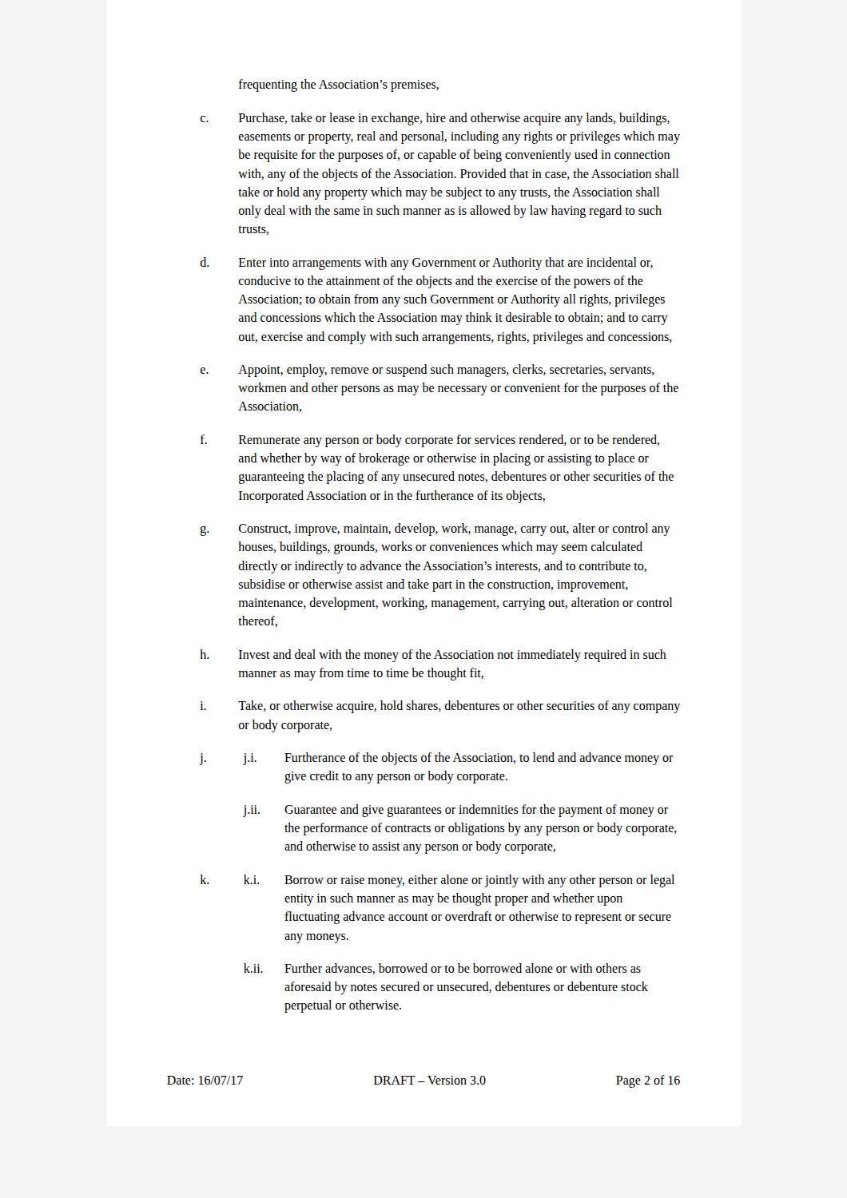frequenting the Association’s premises,
c. Purchase, take or lease in exchange, hire and otherwise acquire any lands, buildings, easements or property, real and personal, including any rights or privileges which may be requisite for the purposes of, or capable of being conveniently used in connection with, any of the objects of the Association. Provided that in case, the Association shall take or hold any property which may be subject to any trusts, the Association shall only deal with the same in such manner as is allowed by law having regard to such trusts,
d. Enter into arrangements with any Government or Authority that are incidental or, conducive to the attainment of the objects and the exercise of the powers of the Association; to obtain from any such Government or Authority all rights, privileges and concessions which the Association may think it desirable to obtain; and to carry out, exercise and comply with such arrangements, rights, privileges and concessions,
e. Appoint, employ, remove or suspend such managers, clerks, secretaries, servants, workmen and other persons as may be necessary or convenient for the purposes of the Association,
f. Remunerate any person or body corporate for services rendered, or to be rendered, and whether by way of brokerage or otherwise in placing or assisting to place or guaranteeing the placing of any unsecured notes, debentures or other securities of the Incorporated Association or in the furtherance of its objects,
g. Construct, improve, maintain, develop, work, manage, carry out, alter or control any houses, buildings, grounds, works or conveniences which may seem calculated directly or indirectly to advance the Association’s interests, and to contribute to, subsidise or otherwise assist and take part in the construction, improvement, maintenance, development, working, management, carrying out, alteration or control thereof,
h. Invest and deal with the money of the Association not immediately required in such manner as may from time to time be thought fit,
i. Take, or otherwise acquire, hold shares, debentures or other securities of any company or body corporate,
j.
j.i. Furtherance of the objects of the Association, to lend and advance money or give credit to any person or body corporate.
j.ii. Guarantee and give guarantees or indemnities for the payment of money or the performance of contracts or obligations by any person or body corporate, and otherwise to assist any person or body corporate,
k.
k.i. Borrow or raise money, either alone or jointly with any other person or legal entity in such manner as may be thought proper and whether upon fluctuating advance account or overdraft or otherwise to represent or secure any moneys.
k.ii. Further advances, borrowed or to be borrowed alone or with others as aforesaid by notes secured or unsecured, debentures or debenture stock perpetual or otherwise.
Date: 16/07/17 DRAFT – Version 3.0 Page 2 of 16